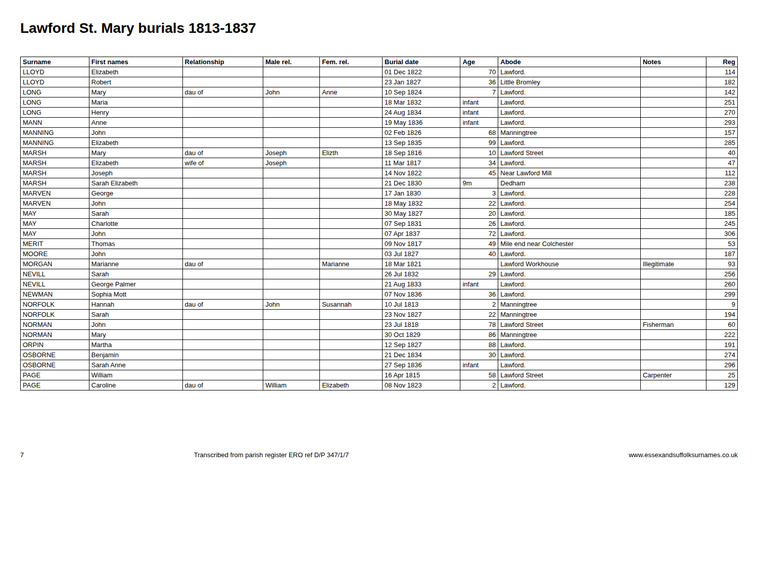Lawford St. Mary burials 1813-1837
Lawford St. Mary burials 1813-1837 — transcribed entries
| Surname | First names | Relationship | Male rel. | Fem. rel. | Burial date | Age | Abode | Notes | Reg |
| --- | --- | --- | --- | --- | --- | --- | --- | --- | --- |
| LLOYD | Elizabeth | | | | 01 Dec 1822 | 70 | Lawford. | | 114 |
| LLOYD | Robert | | | | 23 Jan 1827 | 36 | Little Bromley | | 182 |
| LONG | Mary | dau of | John | Anne | 10 Sep 1824 | 7 | Lawford. | | 142 |
| LONG | Maria | | | | 18 Mar 1832 | infant | Lawford. | | 251 |
| LONG | Henry | | | | 24 Aug 1834 | infant | Lawford. | | 270 |
| MANN | Anne | | | | 19 May 1836 | infant | Lawford. | | 293 |
| MANNING | John | | | | 02 Feb 1826 | 68 | Manningtree | | 157 |
| MANNING | Elizabeth | | | | 13 Sep 1835 | 99 | Lawford. | | 285 |
| MARSH | Mary | dau of | Joseph | Elizth | 18 Sep 1816 | 10 | Lawford Street | | 40 |
| MARSH | Elizabeth | wife of | Joseph | | 11 Mar 1817 | 34 | Lawford. | | 47 |
| MARSH | Joseph | | | | 14 Nov 1822 | 45 | Near Lawford Mill | | 112 |
| MARSH | Sarah Elizabeth | | | | 21 Dec 1830 | 9m | Dedham | | 238 |
| MARVEN | George | | | | 17 Jan 1830 | 3 | Lawford. | | 228 |
| MARVEN | John | | | | 18 May 1832 | 22 | Lawford. | | 254 |
| MAY | Sarah | | | | 30 May 1827 | 20 | Lawford. | | 185 |
| MAY | Charlotte | | | | 07 Sep 1831 | 26 | Lawford. | | 245 |
| MAY | John | | | | 07 Apr 1837 | 72 | Lawford. | | 306 |
| MERIT | Thomas | | | | 09 Nov 1817 | 49 | Mile end near Colchester | | 53 |
| MOORE | John | | | | 03 Jul 1827 | 40 | Lawford. | | 187 |
| MORGAN | Marianne | dau of | | Marianne | 18 Mar 1821 | | Lawford Workhouse | Illegitimate | 93 |
| NEVILL | Sarah | | | | 26 Jul 1832 | 29 | Lawford. | | 256 |
| NEVILL | George Palmer | | | | 21 Aug 1833 | infant | Lawford. | | 260 |
| NEWMAN | Sophia Mott | | | | 07 Nov 1836 | 36 | Lawford. | | 299 |
| NORFOLK | Hannah | dau of | John | Susannah | 10 Jul 1813 | 2 | Manningtree | | 9 |
| NORFOLK | Sarah | | | | 23 Nov 1827 | 22 | Manningtree | | 194 |
| NORMAN | John | | | | 23 Jul 1818 | 78 | Lawford Street | Fisherman | 60 |
| NORMAN | Mary | | | | 30 Oct 1829 | 86 | Manningtree | | 222 |
| ORPIN | Martha | | | | 12 Sep 1827 | 88 | Lawford. | | 191 |
| OSBORNE | Benjamin | | | | 21 Dec 1834 | 30 | Lawford. | | 274 |
| OSBORNE | Sarah Anne | | | | 27 Sep 1836 | infant | Lawford. | | 296 |
| PAGE | William | | | | 16 Apr 1815 | 58 | Lawford Street | Carpenter | 25 |
| PAGE | Caroline | dau of | William | Elizabeth | 08 Nov 1823 | 2 | Lawford. | | 129 |
7
Transcribed from parish register ERO ref D/P 347/1/7
www.essexandsuffolksurnames.co.uk